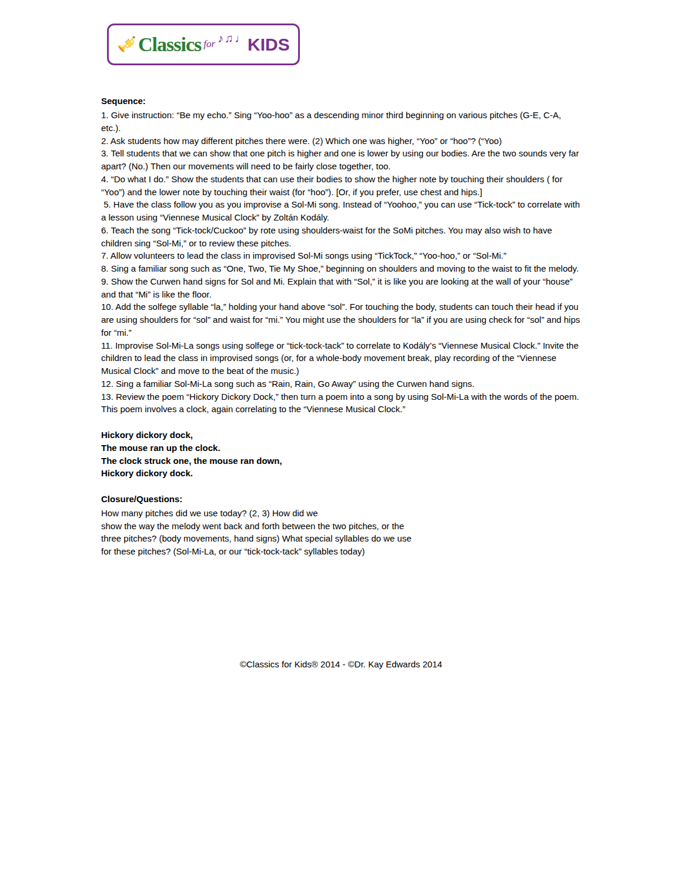🎺Classics for♪♫♩KIDS
Sequence:
1. Give instruction: “Be my echo.” Sing “Yoo-hoo” as a descending minor third beginning on various pitches (G-E, C-A, etc.).
2. Ask students how may different pitches there were. (2) Which one was higher, “Yoo” or “hoo”? (“Yoo)
3. Tell students that we can show that one pitch is higher and one is lower by using our bodies. Are the two sounds very far apart? (No.) Then our movements will need to be fairly close together, too.
4. “Do what I do.” Show the students that can use their bodies to show the higher note by touching their shoulders ( for “Yoo”) and the lower note by touching their waist (for “hoo”). [Or, if you prefer, use chest and hips.]
5. Have the class follow you as you improvise a Sol-Mi song. Instead of “Yoohoo,” you can use “Tick-tock” to correlate with a lesson using “Viennese Musical Clock” by Zoltán Kodály.
6. Teach the song “Tick-tock/Cuckoo” by rote using shoulders-waist for the SoMi pitches. You may also wish to have children sing “Sol-Mi,” or to review these pitches.
7. Allow volunteers to lead the class in improvised Sol-Mi songs using “TickTock,” “Yoo-hoo,” or “Sol-Mi.”
8. Sing a familiar song such as “One, Two, Tie My Shoe,” beginning on shoulders and moving to the waist to fit the melody. 9. Show the Curwen hand signs for Sol and Mi. Explain that with “Sol,” it is like you are looking at the wall of your “house” and that “Mi” is like the floor.
10. Add the solfege syllable “la,” holding your hand above “sol”. For touching the body, students can touch their head if you are using shoulders for “sol” and waist for “mi.” You might use the shoulders for “la” if you are using check for “sol” and hips for “mi.”
11. Improvise Sol-Mi-La songs using solfege or “tick-tock-tack” to correlate to Kodály’s “Viennese Musical Clock.” Invite the children to lead the class in improvised songs (or, for a whole-body movement break, play recording of the “Viennese Musical Clock” and move to the beat of the music.)
12. Sing a familiar Sol-Mi-La song such as “Rain, Rain, Go Away” using the Curwen hand signs.
13. Review the poem “Hickory Dickory Dock,” then turn a poem into a song by using Sol-Mi-La with the words of the poem. This poem involves a clock, again correlating to the “Viennese Musical Clock.”
Hickory dickory dock,
The mouse ran up the clock.
The clock struck one, the mouse ran down,
Hickory dickory dock.
Closure/Questions:
How many pitches did we use today? (2, 3) How did we
show the way the melody went back and forth between the two pitches, or the
three pitches? (body movements, hand signs) What special syllables do we use
for these pitches? (Sol-Mi-La, or our “tick-tock-tack” syllables today)
©Classics for Kids® 2014 - ©Dr. Kay Edwards 2014